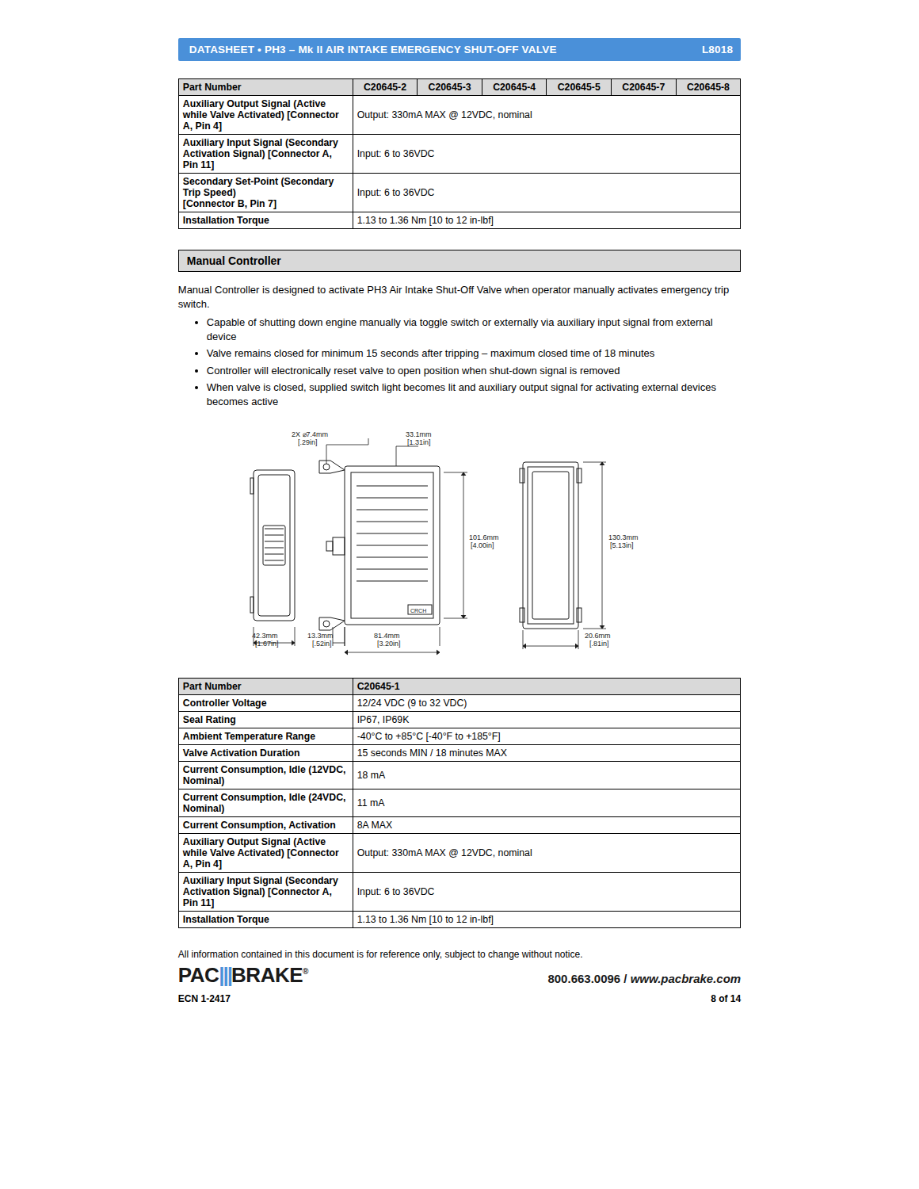DATASHEET • PH3 – Mk II AIR INTAKE EMERGENCY SHUT-OFF VALVE L8018
| Part Number | C20645-2 | C20645-3 | C20645-4 | C20645-5 | C20645-7 | C20645-8 |
| Auxiliary Output Signal (Active while Valve Activated) [Connector A, Pin 4] | Output: 330mA MAX @ 12VDC, nominal |
| Auxiliary Input Signal (Secondary Activation Signal) [Connector A, Pin 11] | Input: 6 to 36VDC |
| Secondary Set-Point (Secondary Trip Speed) [Connector B, Pin 7] | Input: 6 to 36VDC |
| Installation Torque | 1.13 to 1.36 Nm [10 to 12 in-lbf] |
Manual Controller
Manual Controller is designed to activate PH3 Air Intake Shut-Off Valve when operator manually activates emergency trip switch.
Capable of shutting down engine manually via toggle switch or externally via auxiliary input signal from external device
Valve remains closed for minimum 15 seconds after tripping – maximum closed time of 18 minutes
Controller will electronically reset valve to open position when shut-down signal is removed
When valve is closed, supplied switch light becomes lit and auxiliary output signal for activating external devices becomes active
CRCH 2X ⌀7.4mm [.29in] 33.1mm [1.31in] 101.6mm [4.00in] 130.3mm [5.13in] 42.3mm [1.67in] 13.3mm [.52in] 81.4mm [3.20in] 20.6mm [.81in]
| Part Number | C20645-1 |
| Controller Voltage | 12/24 VDC (9 to 32 VDC) |
| Seal Rating | IP67, IP69K |
| Ambient Temperature Range | -40°C to +85°C [-40°F to +185°F] |
| Valve Activation Duration | 15 seconds MIN / 18 minutes MAX |
| Current Consumption, Idle (12VDC, Nominal) | 18 mA |
| Current Consumption, Idle (24VDC, Nominal) | 11 mA |
| Current Consumption, Activation | 8A MAX |
| Auxiliary Output Signal (Active while Valve Activated) [Connector A, Pin 4] | Output: 330mA MAX @ 12VDC, nominal |
| Auxiliary Input Signal (Secondary Activation Signal) [Connector A, Pin 11] | Input: 6 to 36VDC |
| Installation Torque | 1.13 to 1.36 Nm [10 to 12 in-lbf] |
All information contained in this document is for reference only, subject to change without notice.
PAC|||BRAKE®
ECN 1-2417
800.663.0096 / www.pacbrake.com
8 of 14